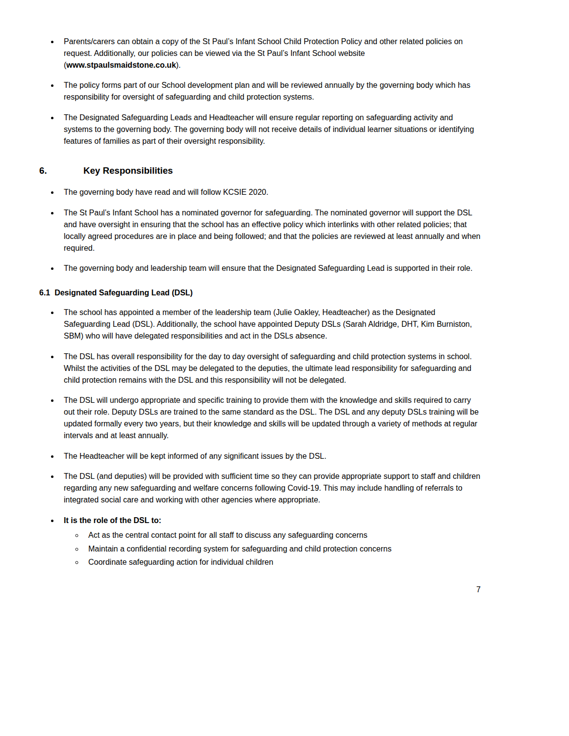Parents/carers can obtain a copy of the St Paul’s Infant School Child Protection Policy and other related policies on request. Additionally, our policies can be viewed via the St Paul’s Infant School website (www.stpaulsmaidstone.co.uk).
The policy forms part of our School development plan and will be reviewed annually by the governing body which has responsibility for oversight of safeguarding and child protection systems.
The Designated Safeguarding Leads and Headteacher will ensure regular reporting on safeguarding activity and systems to the governing body. The governing body will not receive details of individual learner situations or identifying features of families as part of their oversight responsibility.
6. Key Responsibilities
The governing body have read and will follow KCSIE 2020.
The St Paul’s Infant School has a nominated governor for safeguarding. The nominated governor will support the DSL and have oversight in ensuring that the school has an effective policy which interlinks with other related policies; that locally agreed procedures are in place and being followed; and that the policies are reviewed at least annually and when required.
The governing body and leadership team will ensure that the Designated Safeguarding Lead is supported in their role.
6.1 Designated Safeguarding Lead (DSL)
The school has appointed a member of the leadership team (Julie Oakley, Headteacher) as the Designated Safeguarding Lead (DSL). Additionally, the school have appointed Deputy DSLs (Sarah Aldridge, DHT, Kim Burniston, SBM) who will have delegated responsibilities and act in the DSLs absence.
The DSL has overall responsibility for the day to day oversight of safeguarding and child protection systems in school. Whilst the activities of the DSL may be delegated to the deputies, the ultimate lead responsibility for safeguarding and child protection remains with the DSL and this responsibility will not be delegated.
The DSL will undergo appropriate and specific training to provide them with the knowledge and skills required to carry out their role. Deputy DSLs are trained to the same standard as the DSL. The DSL and any deputy DSLs training will be updated formally every two years, but their knowledge and skills will be updated through a variety of methods at regular intervals and at least annually.
The Headteacher will be kept informed of any significant issues by the DSL.
The DSL (and deputies) will be provided with sufficient time so they can provide appropriate support to staff and children regarding any new safeguarding and welfare concerns following Covid-19. This may include handling of referrals to integrated social care and working with other agencies where appropriate.
It is the role of the DSL to:
Act as the central contact point for all staff to discuss any safeguarding concerns
Maintain a confidential recording system for safeguarding and child protection concerns
Coordinate safeguarding action for individual children
7